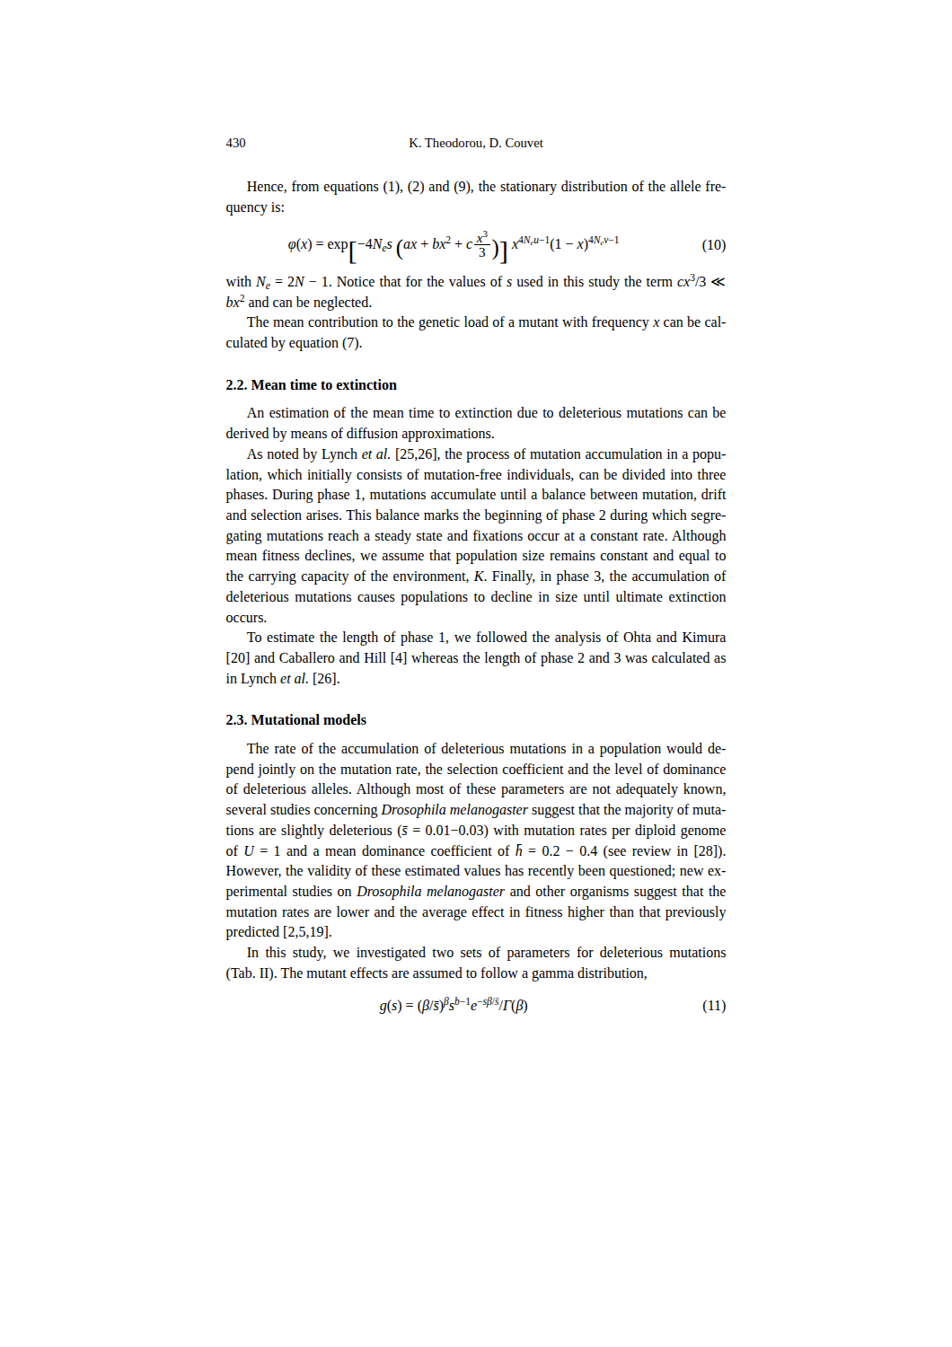430 K. Theodorou, D. Couvet
Hence, from equations (1), (2) and (9), the stationary distribution of the allele frequency is:
φ(x) = exp[−4Nes (ax + bx2 + cx33)] x4Neu−1(1 − x)4Nev−1 (10)
with Ne = 2N − 1. Notice that for the values of s used in this study the term cx3/3 ≪ bx2 and can be neglected.
The mean contribution to the genetic load of a mutant with frequency x can be calculated by equation (7).
2.2. Mean time to extinction
An estimation of the mean time to extinction due to deleterious mutations can be derived by means of diffusion approximations.
As noted by Lynch et al. [25,26], the process of mutation accumulation in a population, which initially consists of mutation-free individuals, can be divided into three phases. During phase 1, mutations accumulate until a balance between mutation, drift and selection arises. This balance marks the beginning of phase 2 during which segregating mutations reach a steady state and fixations occur at a constant rate. Although mean fitness declines, we assume that population size remains constant and equal to the carrying capacity of the environment, K. Finally, in phase 3, the accumulation of deleterious mutations causes populations to decline in size until ultimate extinction occurs.
To estimate the length of phase 1, we followed the analysis of Ohta and Kimura [20] and Caballero and Hill [4] whereas the length of phase 2 and 3 was calculated as in Lynch et al. [26].
2.3. Mutational models
The rate of the accumulation of deleterious mutations in a population would depend jointly on the mutation rate, the selection coefficient and the level of dominance of deleterious alleles. Although most of these parameters are not adequately known, several studies concerning Drosophila melanogaster suggest that the majority of mutations are slightly deleterious (s̄ = 0.01−0.03) with mutation rates per diploid genome of U = 1 and a mean dominance coefficient of h̄ = 0.2 − 0.4 (see review in [28]). However, the validity of these estimated values has recently been questioned; new experimental studies on Drosophila melanogaster and other organisms suggest that the mutation rates are lower and the average effect in fitness higher than that previously predicted [2,5,19].
In this study, we investigated two sets of parameters for deleterious mutations (Tab. II). The mutant effects are assumed to follow a gamma distribution,
g(s) = (β/s̄)βsb−1e−sβ/s̄/Γ(β) (11)